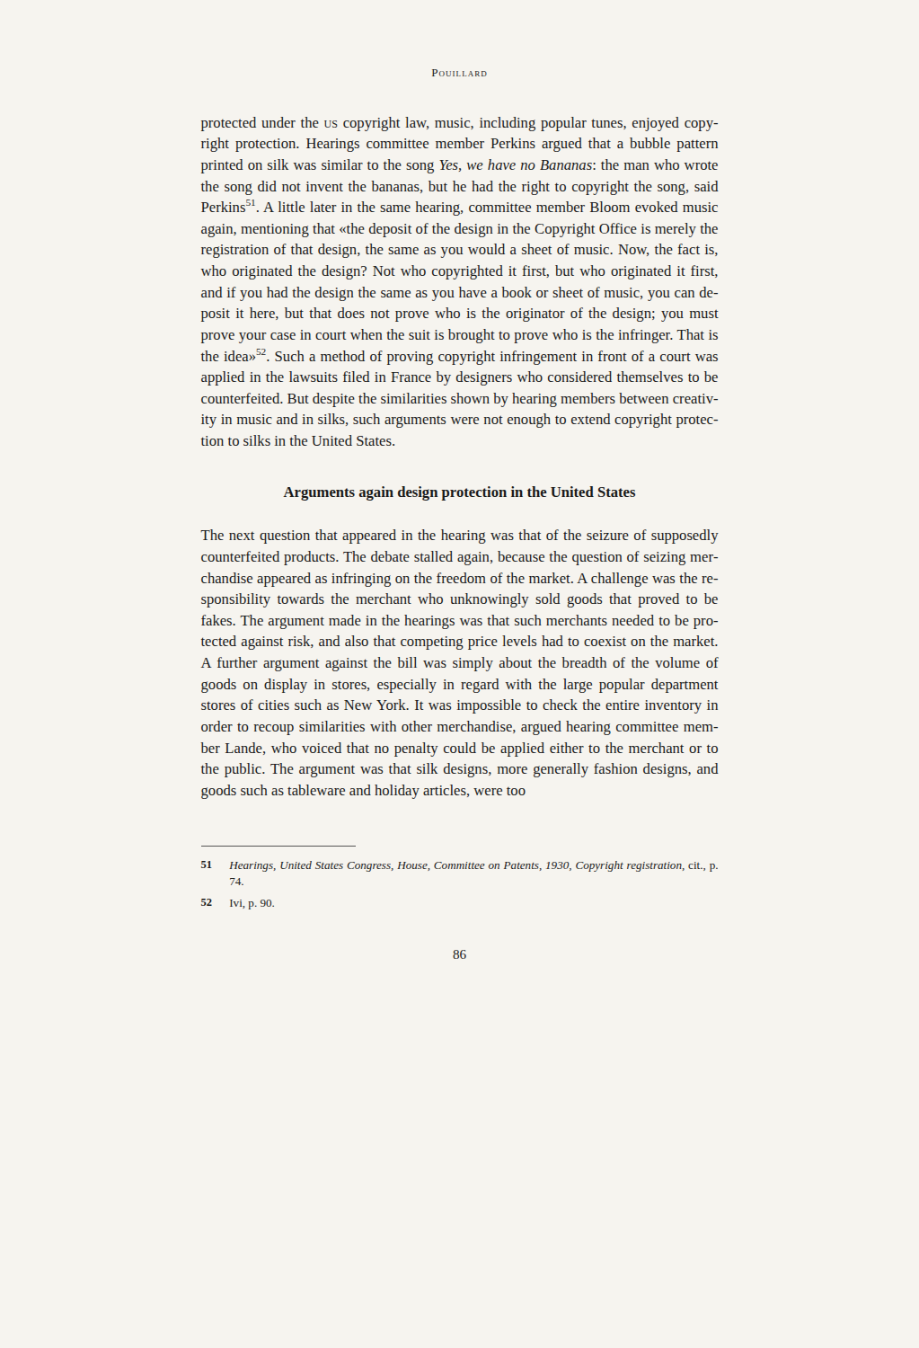Pouillard
protected under the us copyright law, music, including popular tunes, enjoyed copyright protection. Hearings committee member Perkins argued that a bubble pattern printed on silk was similar to the song Yes, we have no Bananas: the man who wrote the song did not invent the bananas, but he had the right to copyright the song, said Perkins51. A little later in the same hearing, committee member Bloom evoked music again, mentioning that «the deposit of the design in the Copyright Office is merely the registration of that design, the same as you would a sheet of music. Now, the fact is, who originated the design? Not who copyrighted it first, but who originated it first, and if you had the design the same as you have a book or sheet of music, you can deposit it here, but that does not prove who is the originator of the design; you must prove your case in court when the suit is brought to prove who is the infringer. That is the idea»52. Such a method of proving copyright infringement in front of a court was applied in the lawsuits filed in France by designers who considered themselves to be counterfeited. But despite the similarities shown by hearing members between creativity in music and in silks, such arguments were not enough to extend copyright protection to silks in the United States.
Arguments again design protection in the United States
The next question that appeared in the hearing was that of the seizure of supposedly counterfeited products. The debate stalled again, because the question of seizing merchandise appeared as infringing on the freedom of the market. A challenge was the responsibility towards the merchant who unknowingly sold goods that proved to be fakes. The argument made in the hearings was that such merchants needed to be protected against risk, and also that competing price levels had to coexist on the market. A further argument against the bill was simply about the breadth of the volume of goods on display in stores, especially in regard with the large popular department stores of cities such as New York. It was impossible to check the entire inventory in order to recoup similarities with other merchandise, argued hearing committee member Lande, who voiced that no penalty could be applied either to the merchant or to the public. The argument was that silk designs, more generally fashion designs, and goods such as tableware and holiday articles, were too
51
Hearings, United States Congress, House, Committee on Patents, 1930, Copyright registration, cit., p. 74.
52
Ivi, p. 90.
86